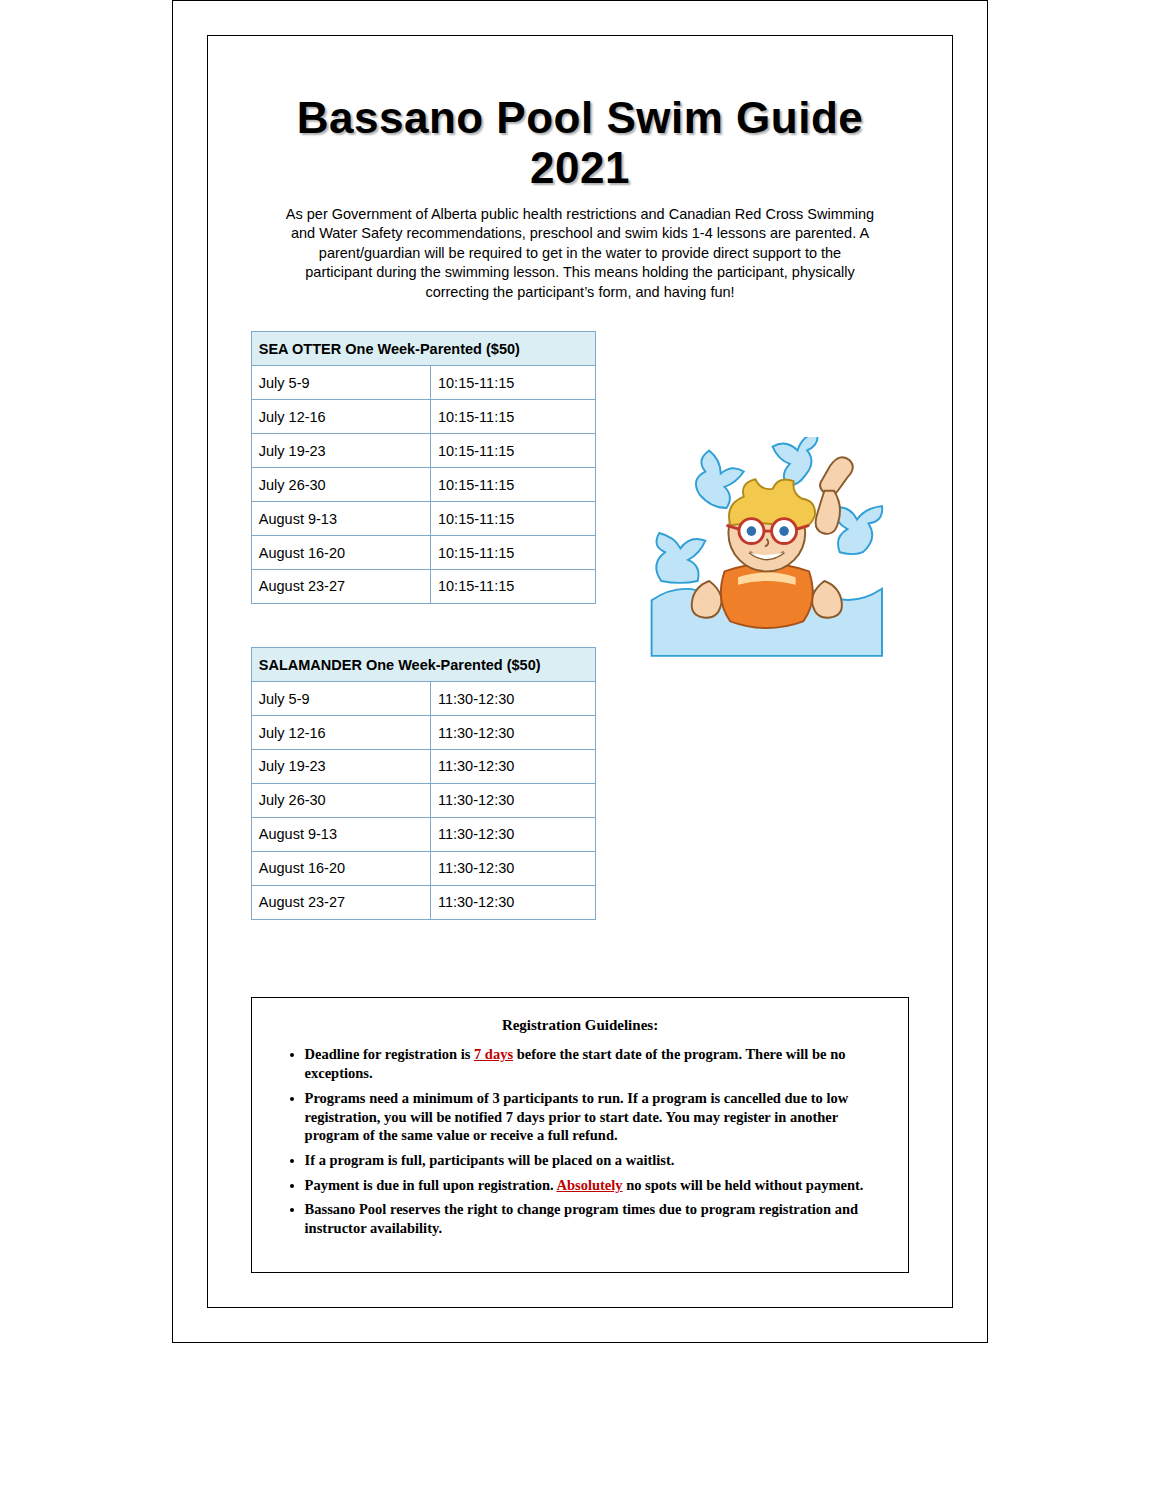Bassano Pool Swim Guide 2021
As per Government of Alberta public health restrictions and Canadian Red Cross Swimming and Water Safety recommendations, preschool and swim kids 1-4 lessons are parented. A parent/guardian will be required to get in the water to provide direct support to the participant during the swimming lesson. This means holding the participant, physically correcting the participant’s form, and having fun!
| SEA OTTER One Week-Parented ($50) |
| --- |
| July 5-9 | 10:15-11:15 |
| July 12-16 | 10:15-11:15 |
| July 19-23 | 10:15-11:15 |
| July 26-30 | 10:15-11:15 |
| August 9-13 | 10:15-11:15 |
| August 16-20 | 10:15-11:15 |
| August 23-27 | 10:15-11:15 |
| SALAMANDER One Week-Parented ($50) |
| --- |
| July 5-9 | 11:30-12:30 |
| July 12-16 | 11:30-12:30 |
| July 19-23 | 11:30-12:30 |
| July 26-30 | 11:30-12:30 |
| August 9-13 | 11:30-12:30 |
| August 16-20 | 11:30-12:30 |
| August 23-27 | 11:30-12:30 |
Registration Guidelines:
Deadline for registration is 7 days before the start date of the program. There will be no exceptions.
Programs need a minimum of 3 participants to run. If a program is cancelled due to low registration, you will be notified 7 days prior to start date. You may register in another program of the same value or receive a full refund.
If a program is full, participants will be placed on a waitlist.
Payment is due in full upon registration. Absolutely no spots will be held without payment.
Bassano Pool reserves the right to change program times due to program registration and instructor availability.